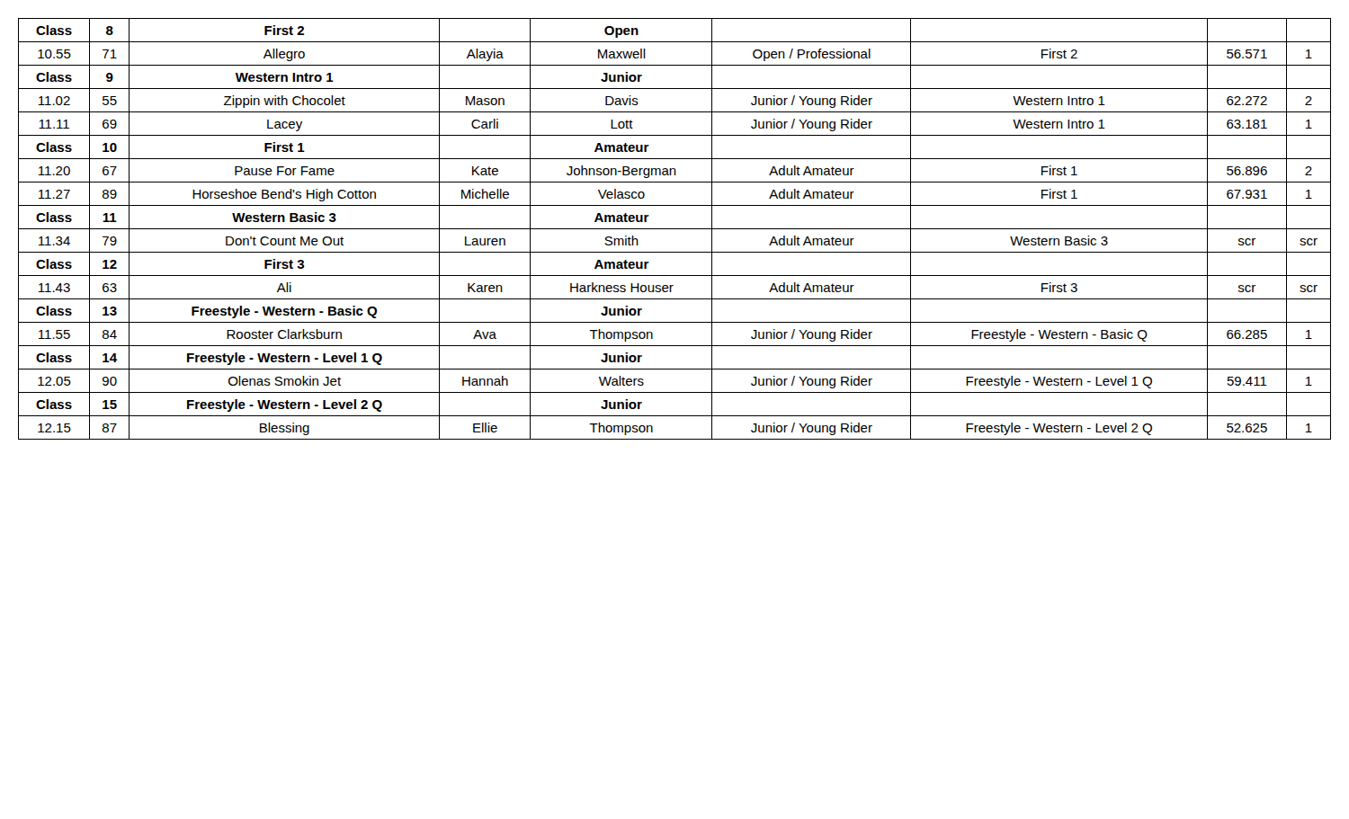| Class | 8 | First 2 | | Open | | | | |
| 10.55 | 71 | Allegro | Alayia | Maxwell | Open / Professional | First 2 | 56.571 | 1 |
| Class | 9 | Western Intro 1 | | Junior | | | | |
| 11.02 | 55 | Zippin with Chocolet | Mason | Davis | Junior / Young Rider | Western Intro 1 | 62.272 | 2 |
| 11.11 | 69 | Lacey | Carli | Lott | Junior / Young Rider | Western Intro 1 | 63.181 | 1 |
| Class | 10 | First 1 | | Amateur | | | | |
| 11.20 | 67 | Pause For Fame | Kate | Johnson-Bergman | Adult Amateur | First 1 | 56.896 | 2 |
| 11.27 | 89 | Horseshoe Bend's High Cotton | Michelle | Velasco | Adult Amateur | First 1 | 67.931 | 1 |
| Class | 11 | Western Basic 3 | | Amateur | | | | |
| 11.34 | 79 | Don't Count Me Out | Lauren | Smith | Adult Amateur | Western Basic 3 | scr | scr |
| Class | 12 | First 3 | | Amateur | | | | |
| 11.43 | 63 | Ali | Karen | Harkness Houser | Adult Amateur | First 3 | scr | scr |
| Class | 13 | Freestyle - Western - Basic Q | | Junior | | | | |
| 11.55 | 84 | Rooster Clarksburn | Ava | Thompson | Junior / Young Rider | Freestyle - Western - Basic Q | 66.285 | 1 |
| Class | 14 | Freestyle - Western - Level 1 Q | | Junior | | | | |
| 12.05 | 90 | Olenas Smokin Jet | Hannah | Walters | Junior / Young Rider | Freestyle - Western - Level 1 Q | 59.411 | 1 |
| Class | 15 | Freestyle - Western - Level 2 Q | | Junior | | | | |
| 12.15 | 87 | Blessing | Ellie | Thompson | Junior / Young Rider | Freestyle - Western - Level 2 Q | 52.625 | 1 |